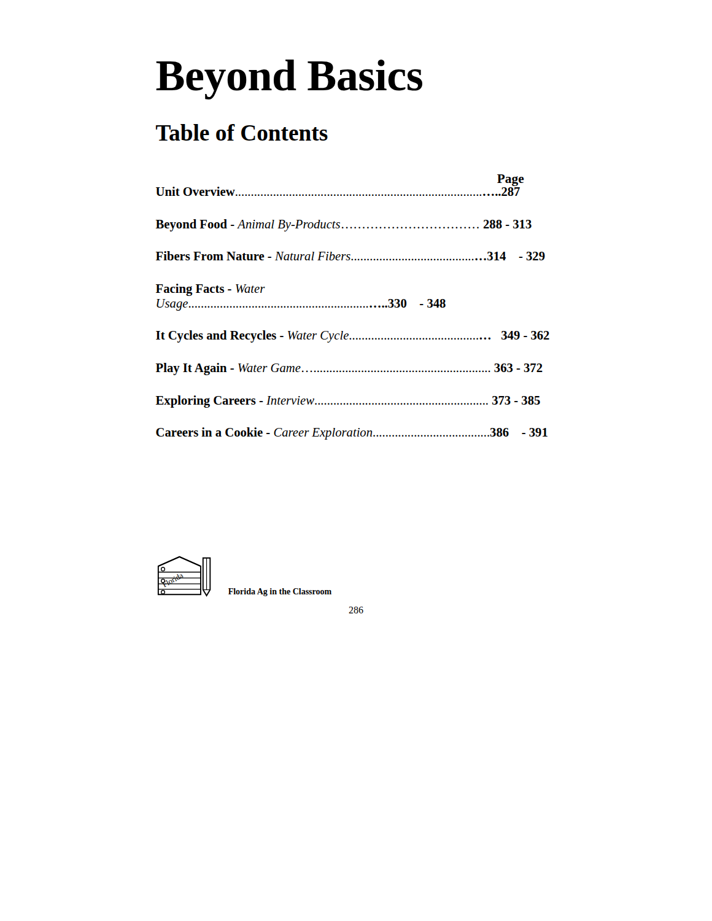Beyond Basics
Table of Contents
Page
Unit Overview..............................................................................…..287
Beyond Food - Animal By-Products…………………………… 288 - 313
Fibers From Nature - Natural Fibers.......................................…314 - 329
Facing Facts - Water Usage.........................................................…..330 - 348
It Cycles and Recycles - Water Cycle.........................................… 349 - 362
Play It Again - Water Game…........................................................ 363 - 372
Exploring Careers - Interview....................................................... 373 - 385
Careers in a Cookie - Career Exploration..................................... 386 - 391
Florida
Florida Ag in the Classroom
286